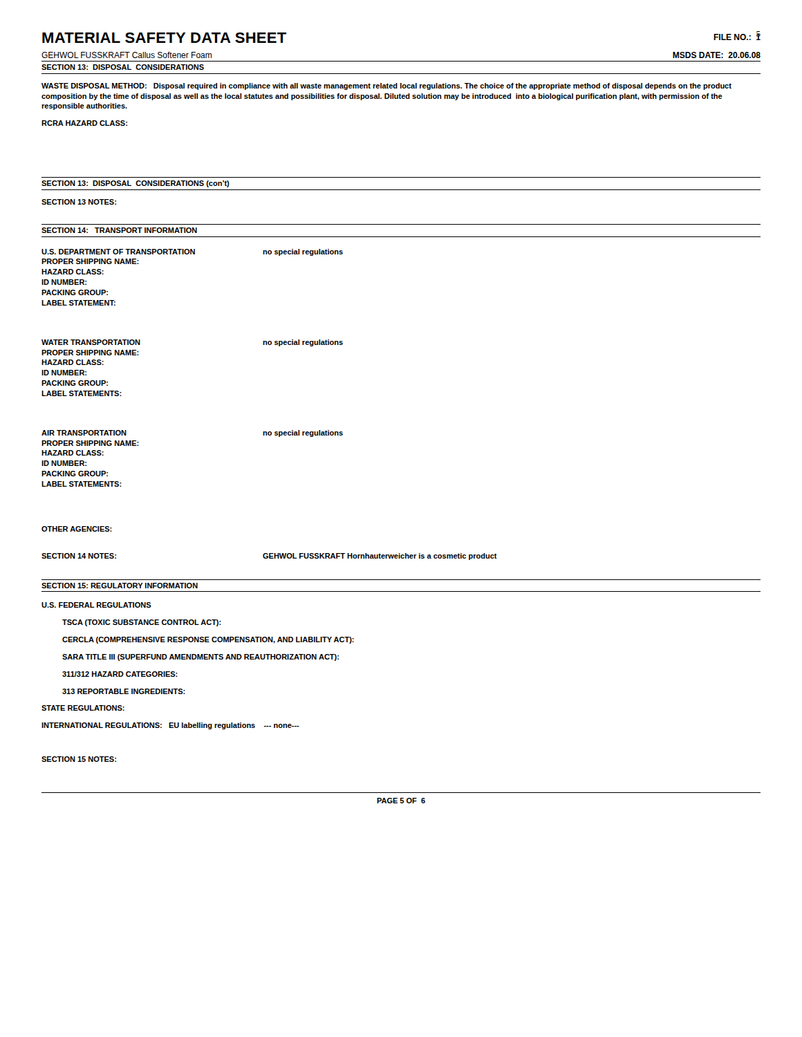5
MATERIAL SAFETY DATA SHEET
FILE NO.: 1
GEHWOL FUSSKRAFT Callus Softener Foam
MSDS DATE: 20.06.08
SECTION 13: DISPOSAL CONSIDERATIONS
WASTE DISPOSAL METHOD: Disposal required in compliance with all waste management related local regulations. The choice of the appropriate method of disposal depends on the product composition by the time of disposal as well as the local statutes and possibilities for disposal. Diluted solution may be introduced into a biological purification plant, with permission of the responsible authorities.
RCRA HAZARD CLASS:
SECTION 13: DISPOSAL CONSIDERATIONS (con’t)
SECTION 13 NOTES:
SECTION 14: TRANSPORT INFORMATION
U.S. DEPARTMENT OF TRANSPORTATION no special regulations
PROPER SHIPPING NAME:
HAZARD CLASS:
ID NUMBER:
PACKING GROUP:
LABEL STATEMENT:
WATER TRANSPORTATION no special regulations
PROPER SHIPPING NAME:
HAZARD CLASS:
ID NUMBER:
PACKING GROUP:
LABEL STATEMENTS:
AIR TRANSPORTATION no special regulations
PROPER SHIPPING NAME:
HAZARD CLASS:
ID NUMBER:
PACKING GROUP:
LABEL STATEMENTS:
OTHER AGENCIES:
SECTION 14 NOTES: GEHWOL FUSSKRAFT Hornhauterweicher is a cosmetic product
SECTION 15: REGULATORY INFORMATION
U.S. FEDERAL REGULATIONS
TSCA (TOXIC SUBSTANCE CONTROL ACT):
CERCLA (COMPREHENSIVE RESPONSE COMPENSATION, AND LIABILITY ACT):
SARA TITLE III (SUPERFUND AMENDMENTS AND REAUTHORIZATION ACT):
311/312 HAZARD CATEGORIES:
313 REPORTABLE INGREDIENTS:
STATE REGULATIONS:
INTERNATIONAL REGULATIONS: EU labelling regulations --- none---
SECTION 15 NOTES:
PAGE 5 OF 6